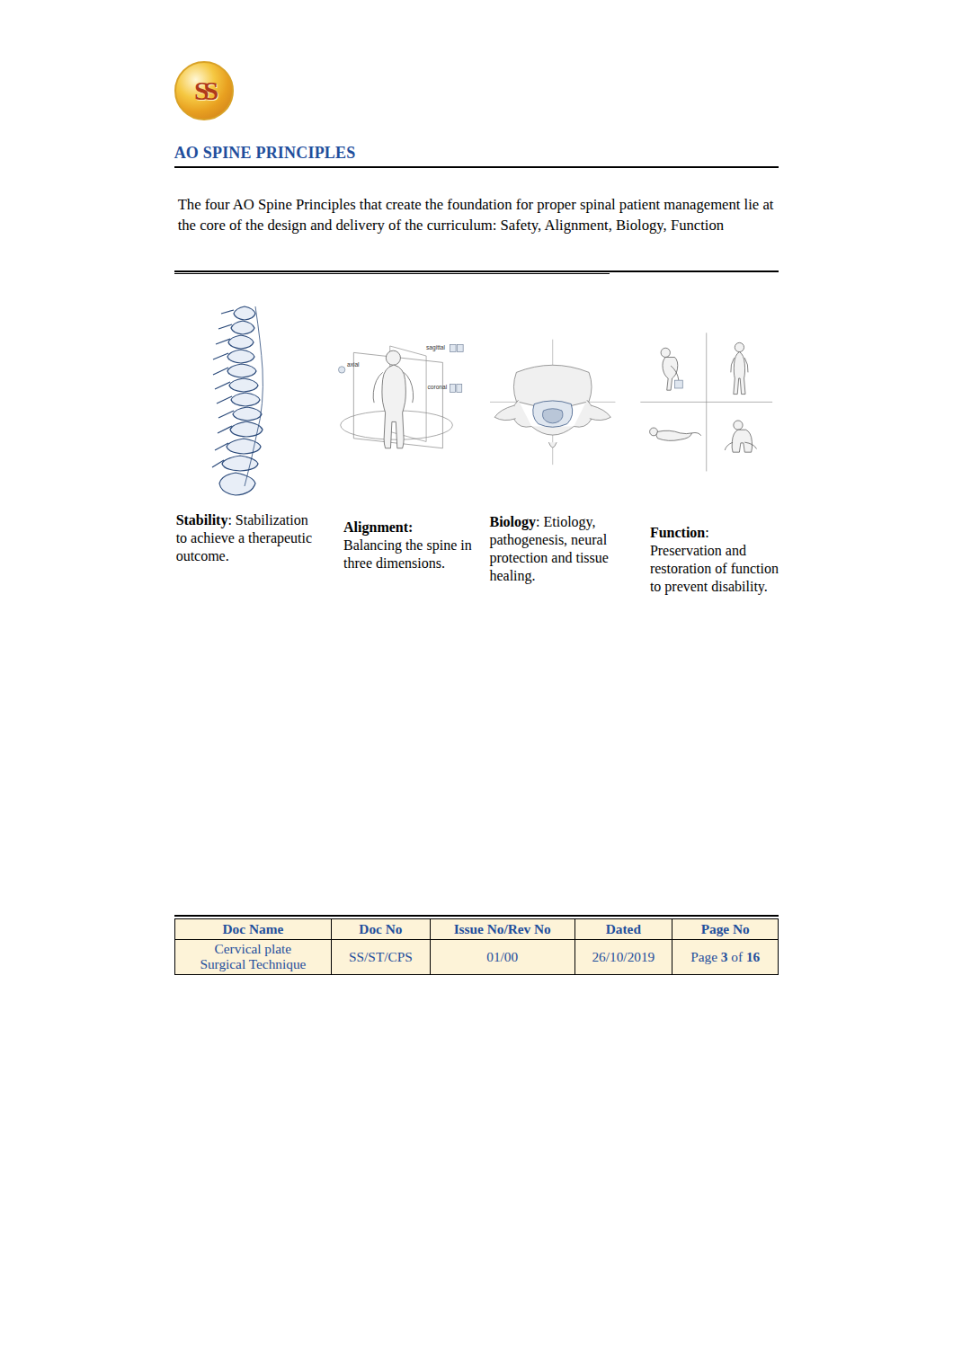SS
AO SPINE PRINCIPLES
The four AO Spine Principles that create the foundation for proper spinal patient management lie at the core of the design and delivery of the curriculum: Safety, Alignment, Biology, Function
Stability: Stabilization to achieve a therapeutic outcome.
sagittal axial coronal
Alignment: Balancing the spine in three dimensions.
Biology: Etiology, pathogenesis, neural protection and tissue healing.
Function: Preservation and restoration of function to prevent disability.
| Doc Name | Doc No | Issue No/Rev No | Dated | Page No |
| --- | --- | --- | --- | --- |
| Cervical plate Surgical Technique | SS/ST/CPS | 01/00 | 26/10/2019 | Page 3 of 16 |